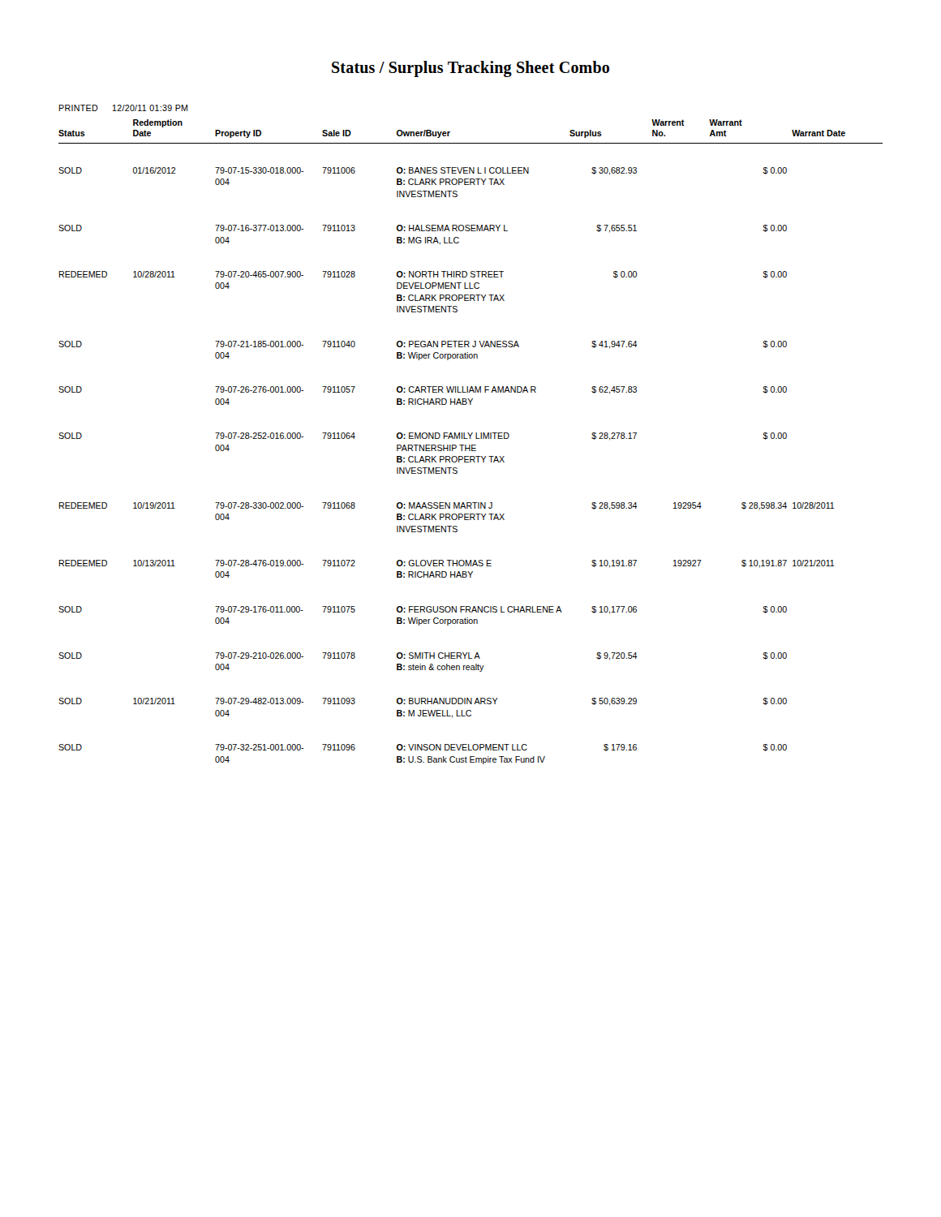Status / Surplus Tracking Sheet Combo
PRINTED12/20/11 01:39 PM
| Status | Redemption Date | Property ID | Sale ID | Owner/Buyer | Surplus | Warrent No. | Warrant Amt | Warrant Date |
| --- | --- | --- | --- | --- | --- | --- | --- | --- |
| SOLD | 01/16/2012 | 79-07-15-330-018.000-004 | 7911006 | O: BANES STEVEN L I COLLEEN B: CLARK PROPERTY TAX INVESTMENTS | $ 30,682.93 | | $ 0.00 | |
| SOLD | | 79-07-16-377-013.000-004 | 7911013 | O: HALSEMA ROSEMARY L B: MG IRA, LLC | $ 7,655.51 | | $ 0.00 | |
| REDEEMED | 10/28/2011 | 79-07-20-465-007.900-004 | 7911028 | O: NORTH THIRD STREET DEVELOPMENT LLC B: CLARK PROPERTY TAX INVESTMENTS | $ 0.00 | | $ 0.00 | |
| SOLD | | 79-07-21-185-001.000-004 | 7911040 | O: PEGAN PETER J VANESSA B: Wiper Corporation | $ 41,947.64 | | $ 0.00 | |
| SOLD | | 79-07-26-276-001.000-004 | 7911057 | O: CARTER WILLIAM F AMANDA R B: RICHARD HABY | $ 62,457.83 | | $ 0.00 | |
| SOLD | | 79-07-28-252-016.000-004 | 7911064 | O: EMOND FAMILY LIMITED PARTNERSHIP THE B: CLARK PROPERTY TAX INVESTMENTS | $ 28,278.17 | | $ 0.00 | |
| REDEEMED | 10/19/2011 | 79-07-28-330-002.000-004 | 7911068 | O: MAASSEN MARTIN J B: CLARK PROPERTY TAX INVESTMENTS | $ 28,598.34 | 192954 | $ 28,598.34 | 10/28/2011 |
| REDEEMED | 10/13/2011 | 79-07-28-476-019.000-004 | 7911072 | O: GLOVER THOMAS E B: RICHARD HABY | $ 10,191.87 | 192927 | $ 10,191.87 | 10/21/2011 |
| SOLD | | 79-07-29-176-011.000-004 | 7911075 | O: FERGUSON FRANCIS L CHARLENE A B: Wiper Corporation | $ 10,177.06 | | $ 0.00 | |
| SOLD | | 79-07-29-210-026.000-004 | 7911078 | O: SMITH CHERYL A B: stein & cohen realty | $ 9,720.54 | | $ 0.00 | |
| SOLD | 10/21/2011 | 79-07-29-482-013.009-004 | 7911093 | O: BURHANUDDIN ARSY B: M JEWELL, LLC | $ 50,639.29 | | $ 0.00 | |
| SOLD | | 79-07-32-251-001.000-004 | 7911096 | O: VINSON DEVELOPMENT LLC B: U.S. Bank Cust Empire Tax Fund IV | $ 179.16 | | $ 0.00 | |